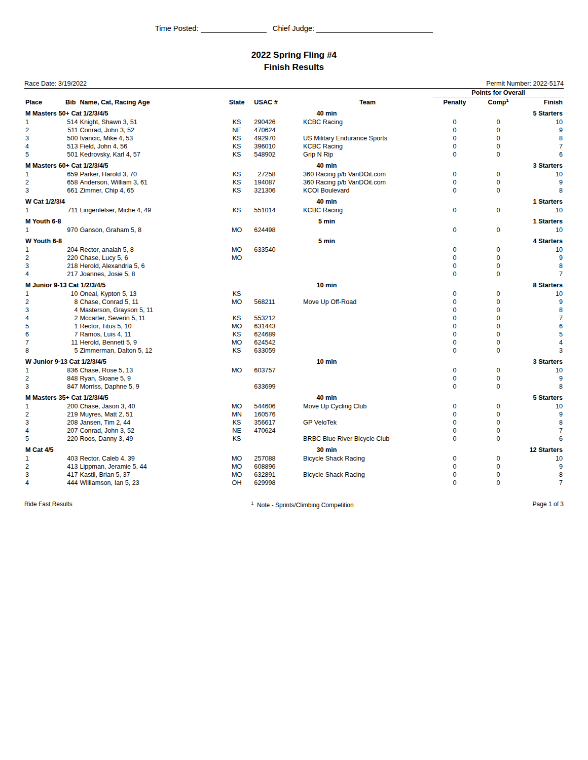Time Posted: Chief Judge:
2022 Spring Fling #4
Finish Results
Race Date: 3/19/2022
Permit Number: 2022-5174
| | Points for Overall |
| --- | --- |
| Place | Bib | Name, Cat, Racing Age | State | USAC # | Team | Penalty | Comp 1 | Finish |
| M Masters 50+ Cat 1/2/3/4/5 | 40 min | 5 Starters |
| 1 | 514 | Knight, Shawn 3, 51 | KS | 290426 | KCBC Racing | 0 | 0 | 10 |
| 2 | 511 | Conrad, John 3, 52 | NE | 470624 | | 0 | 0 | 9 |
| 3 | 500 | Ivancic, Mike 4, 53 | KS | 492970 | US Military Endurance Sports | 0 | 0 | 8 |
| 4 | 513 | Field, John 4, 56 | KS | 396010 | KCBC Racing | 0 | 0 | 7 |
| 5 | 501 | Kedrovsky, Karl 4, 57 | KS | 548902 | Grip N Rip | 0 | 0 | 6 |
| M Masters 60+ Cat 1/2/3/4/5 | 40 min | 3 Starters |
| 1 | 659 | Parker, Harold 3, 70 | KS | 27258 | 360 Racing p/b VanDOit.com | 0 | 0 | 10 |
| 2 | 658 | Anderson, William 3, 61 | KS | 194087 | 360 Racing p/b VanDOit.com | 0 | 0 | 9 |
| 3 | 661 | Zimmer, Chip 4, 65 | KS | 321306 | KCOI Boulevard | 0 | 0 | 8 |
| W Cat 1/2/3/4 | 40 min | 1 Starters |
| 1 | 711 | Lingenfelser, Miche 4, 49 | KS | 551014 | KCBC Racing | 0 | 0 | 10 |
| M Youth 6-8 | 5 min | 1 Starters |
| 1 | 970 | Ganson, Graham 5, 8 | MO | 624498 | | 0 | 0 | 10 |
| W Youth 6-8 | 5 min | 4 Starters |
| 1 | 204 | Rector, anaiah 5, 8 | MO | 633540 | | 0 | 0 | 10 |
| 2 | 220 | Chase, Lucy 5, 6 | MO | | | 0 | 0 | 9 |
| 3 | 218 | Herold, Alexandria 5, 6 | | | | 0 | 0 | 8 |
| 4 | 217 | Joannes, Josie 5, 8 | | | | 0 | 0 | 7 |
| M Junior 9-13 Cat 1/2/3/4/5 | 10 min | 8 Starters |
| 1 | 10 | Oneal, Kypton 5, 13 | KS | | | 0 | 0 | 10 |
| 2 | 8 | Chase, Conrad 5, 11 | MO | 568211 | Move Up Off-Road | 0 | 0 | 9 |
| 3 | 4 | Masterson, Grayson 5, 11 | | | | 0 | 0 | 8 |
| 4 | 2 | Mccarter, Severin 5, 11 | KS | 553212 | | 0 | 0 | 7 |
| 5 | 1 | Rector, Titus 5, 10 | MO | 631443 | | 0 | 0 | 6 |
| 6 | 7 | Ramos, Luis 4, 11 | KS | 624689 | | 0 | 0 | 5 |
| 7 | 11 | Herold, Bennett 5, 9 | MO | 624542 | | 0 | 0 | 4 |
| 8 | 5 | Zimmerman, Dalton 5, 12 | KS | 633059 | | 0 | 0 | 3 |
| W Junior 9-13 Cat 1/2/3/4/5 | 10 min | 3 Starters |
| 1 | 836 | Chase, Rose 5, 13 | MO | 603757 | | 0 | 0 | 10 |
| 2 | 848 | Ryan, Sloane 5, 9 | | | | 0 | 0 | 9 |
| 3 | 847 | Morriss, Daphne 5, 9 | | 633699 | | 0 | 0 | 8 |
| M Masters 35+ Cat 1/2/3/4/5 | 40 min | 5 Starters |
| 1 | 200 | Chase, Jason 3, 40 | MO | 544606 | Move Up Cycling Club | 0 | 0 | 10 |
| 2 | 219 | Muyres, Matt 2, 51 | MN | 160576 | | 0 | 0 | 9 |
| 3 | 208 | Jansen, Tim 2, 44 | KS | 356617 | GP VeloTek | 0 | 0 | 8 |
| 4 | 207 | Conrad, John 3, 52 | NE | 470624 | | 0 | 0 | 7 |
| 5 | 220 | Roos, Danny 3, 49 | KS | | BRBC Blue River Bicycle Club | 0 | 0 | 6 |
| M Cat 4/5 | 30 min | 12 Starters |
| 1 | 403 | Rector, Caleb 4, 39 | MO | 257088 | Bicycle Shack Racing | 0 | 0 | 10 |
| 2 | 413 | Lippman, Jeramie 5, 44 | MO | 608896 | | 0 | 0 | 9 |
| 3 | 417 | Kastli, Brian 5, 37 | MO | 632891 | Bicycle Shack Racing | 0 | 0 | 8 |
| 4 | 444 | Williamson, Ian 5, 23 | OH | 629998 | | 0 | 0 | 7 |
Ride Fast Results
1 Note - Sprints/Climbing Competition
Page 1 of 3